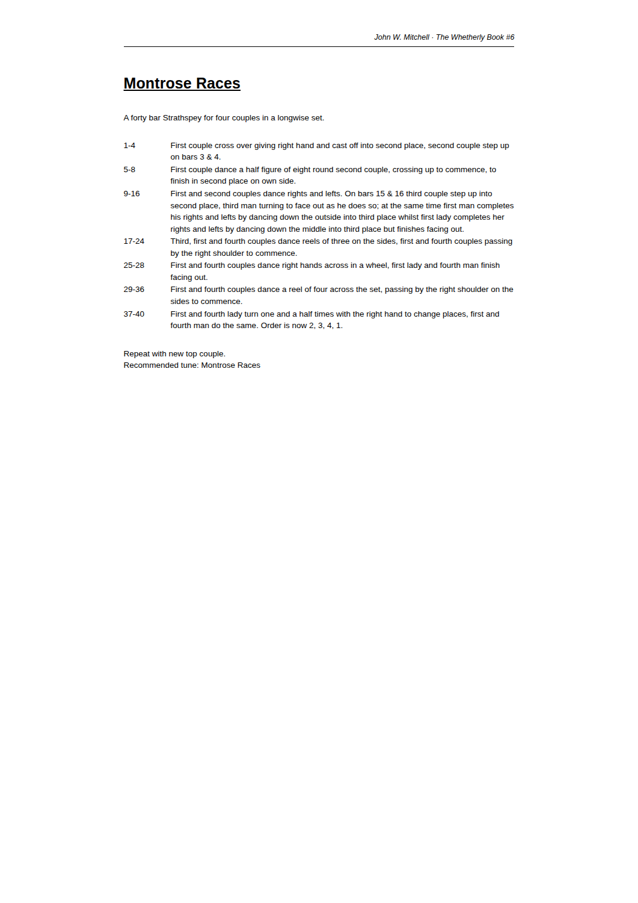John W. Mitchell · The Whetherly Book #6
Montrose Races
A forty bar Strathspey for four couples in a longwise set.
| 1-4 | First couple cross over giving right hand and cast off into second place, second couple step up on bars 3 & 4. |
| 5-8 | First couple dance a half figure of eight round second couple, crossing up to commence, to finish in second place on own side. |
| 9-16 | First and second couples dance rights and lefts. On bars 15 & 16 third couple step up into second place, third man turning to face out as he does so; at the same time first man completes his rights and lefts by dancing down the outside into third place whilst first lady completes her rights and lefts by dancing down the middle into third place but finishes facing out. |
| 17-24 | Third, first and fourth couples dance reels of three on the sides, first and fourth couples passing by the right shoulder to commence. |
| 25-28 | First and fourth couples dance right hands across in a wheel, first lady and fourth man finish facing out. |
| 29-36 | First and fourth couples dance a reel of four across the set, passing by the right shoulder on the sides to commence. |
| 37-40 | First and fourth lady turn one and a half times with the right hand to change places, first and fourth man do the same. Order is now 2, 3, 4, 1. |
Repeat with new top couple.
Recommended tune: Montrose Races